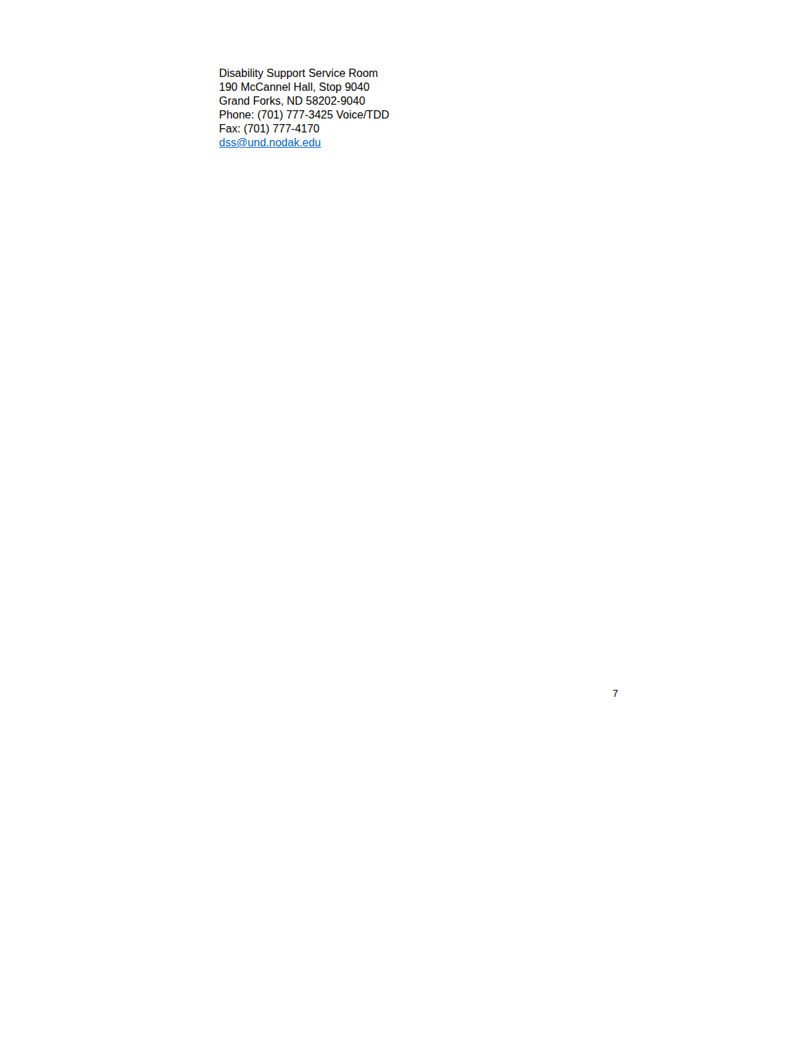Disability Support Service Room 190 McCannel Hall, Stop 9040 Grand Forks, ND 58202-9040 Phone: (701) 777-3425 Voice/TDD
Fax: (701) 777-4170
dss@und.nodak.edu
7